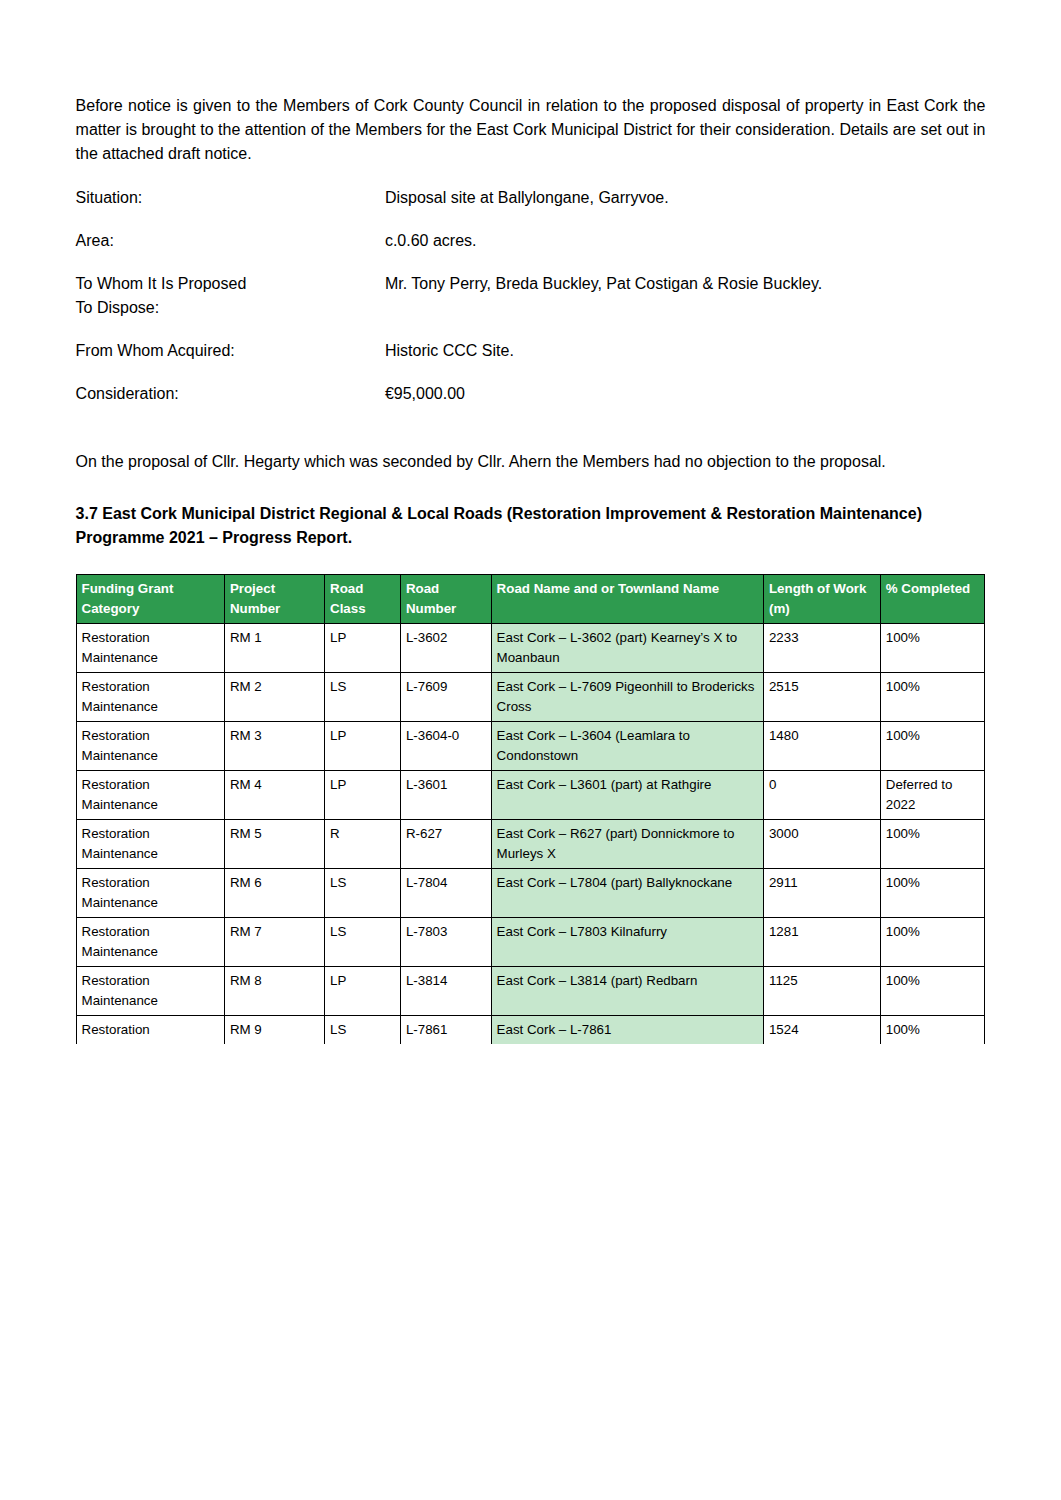Before notice is given to the Members of Cork County Council in relation to the proposed disposal of property in East Cork the matter is brought to the attention of the Members for the East Cork Municipal District for their consideration. Details are set out in the attached draft notice.
| Situation: | Disposal site at Ballylongane, Garryvoe. |
| Area: | c.0.60 acres. |
| To Whom It Is Proposed To Dispose: | Mr. Tony Perry, Breda Buckley, Pat Costigan & Rosie Buckley. |
| From Whom Acquired: | Historic CCC Site. |
| Consideration: | €95,000.00 |
On the proposal of Cllr. Hegarty which was seconded by Cllr. Ahern the Members had no objection to the proposal.
3.7 East Cork Municipal District Regional & Local Roads (Restoration Improvement & Restoration Maintenance) Programme 2021 – Progress Report.
| Funding Grant Category | Project Number | Road Class | Road Number | Road Name and or Townland Name | Length of Work (m) | % Completed |
| --- | --- | --- | --- | --- | --- | --- |
| Restoration Maintenance | RM 1 | LP | L-3602 | East Cork – L-3602 (part) Kearney’s X to Moanbaun | 2233 | 100% |
| Restoration Maintenance | RM 2 | LS | L-7609 | East Cork – L-7609 Pigeonhill to Brodericks Cross | 2515 | 100% |
| Restoration Maintenance | RM 3 | LP | L-3604-0 | East Cork – L-3604 (Leamlara to Condonstown | 1480 | 100% |
| Restoration Maintenance | RM 4 | LP | L-3601 | East Cork – L3601 (part) at Rathgire | 0 | Deferred to 2022 |
| Restoration Maintenance | RM 5 | R | R-627 | East Cork – R627 (part) Donnickmore to Murleys X | 3000 | 100% |
| Restoration Maintenance | RM 6 | LS | L-7804 | East Cork – L7804 (part) Ballyknockane | 2911 | 100% |
| Restoration Maintenance | RM 7 | LS | L-7803 | East Cork – L7803 Kilnafurry | 1281 | 100% |
| Restoration Maintenance | RM 8 | LP | L-3814 | East Cork – L3814 (part) Redbarn | 1125 | 100% |
| Restoration | RM 9 | LS | L-7861 | East Cork – L-7861 | 1524 | 100% |